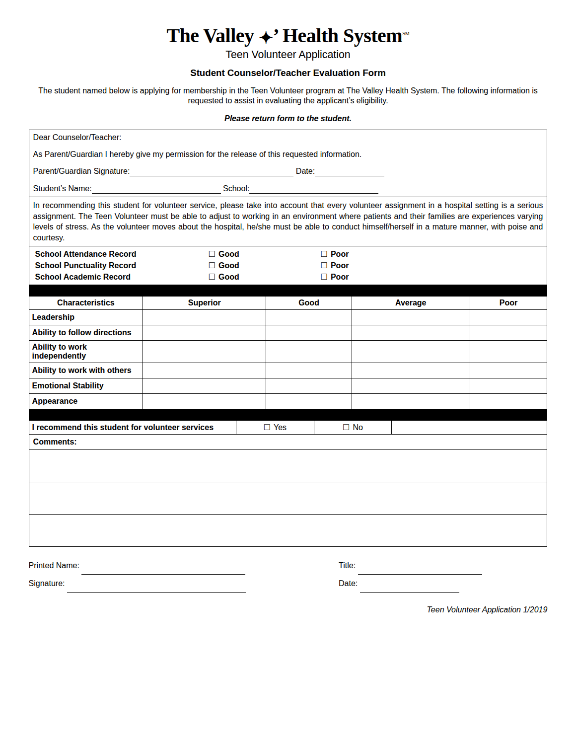The Valley ✦’ Health SystemSM
Teen Volunteer Application
Student Counselor/Teacher Evaluation Form
The student named below is applying for membership in the Teen Volunteer program at The Valley Health System. The following information is requested to assist in evaluating the applicant’s eligibility.
Please return form to the student.
| Dear Counselor/Teacher: As Parent/Guardian I hereby give my permission for the release of this requested information. Parent/Guardian Signature: Date: Student’s Name: School: |
| In recommending this student for volunteer service, please take into account that every volunteer assignment in a hospital setting is a serious assignment. The Teen Volunteer must be able to adjust to working in an environment where patients and their families are experiences varying levels of stress. As the volunteer moves about the hospital, he/she must be able to conduct himself/herself in a mature manner, with poise and courtesy. |
| / School Attendance Record / ☐ Good / ☐ Poor / / / School Punctuality Record / ☐ Good / ☐ Poor / / / School Academic Record / ☐ Good / ☐ Poor / / |
| Characteristics | Superior | Good | Average | Poor |
| --- | --- | --- | --- | --- |
| Leadership | | | | |
| Ability to follow directions | | | | |
| Ability to work independently | | | | |
| Ability to work with others | | | | |
| Emotional Stability | | | | |
| Appearance | | | | |
| I recommend this student for volunteer services | ☐ Yes | ☐ No | |
| Comments: |
Printed Name:
Title:
Signature:
Date:
Teen Volunteer Application 1/2019